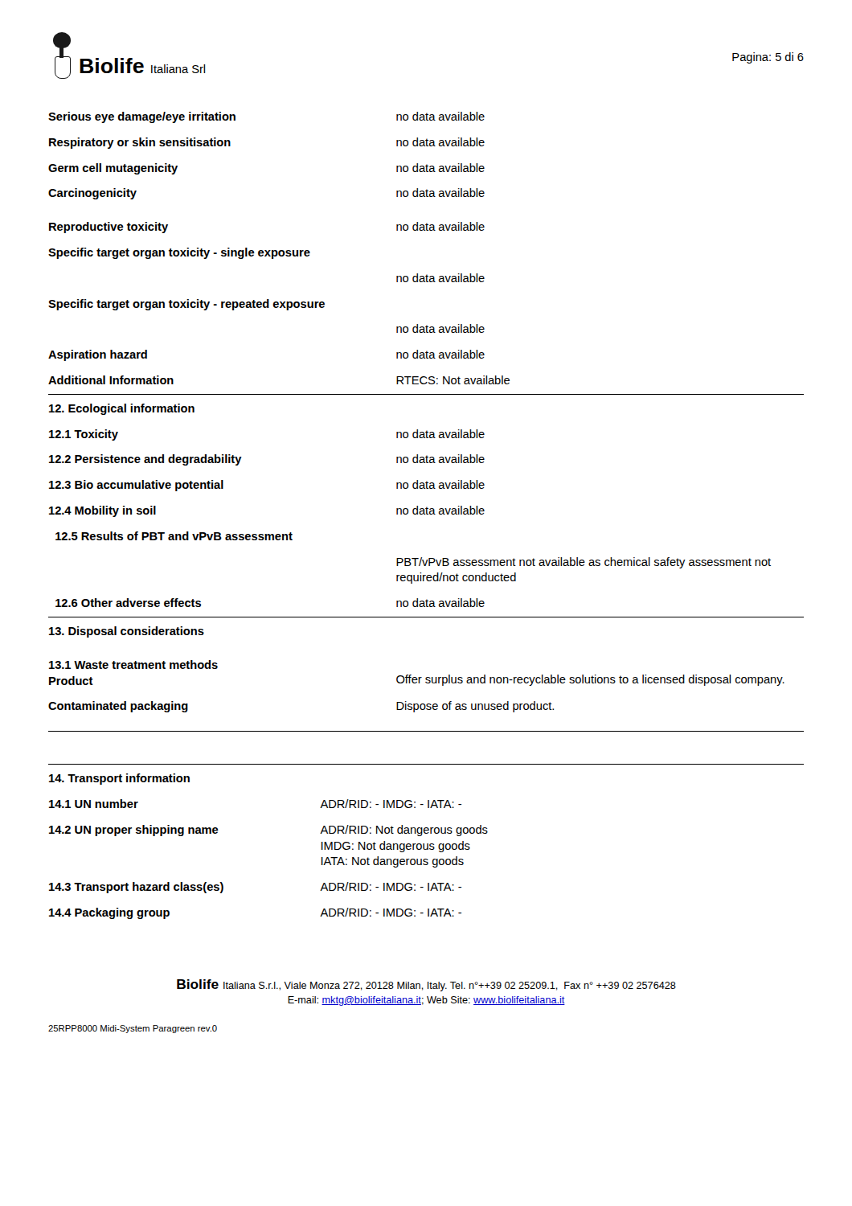Biolife Italiana Srl
Pagina: 5 di 6
| Serious eye damage/eye irritation | no data available |
| Respiratory or skin sensitisation | no data available |
| Germ cell mutagenicity | no data available |
| Carcinogenicity | no data available |
| Reproductive toxicity | no data available |
| Specific target organ toxicity - single exposure |
| | no data available |
| Specific target organ toxicity - repeated exposure |
| | no data available |
| Aspiration hazard | no data available |
| Additional Information | RTECS: Not available |
| 12. Ecological information |
| 12.1 Toxicity | no data available |
| 12.2 Persistence and degradability | no data available |
| 12.3 Bio accumulative potential | no data available |
| 12.4 Mobility in soil | no data available |
| 12.5 Results of PBT and vPvB assessment |
| | PBT/vPvB assessment not available as chemical safety assessment not required/not conducted |
| 12.6 Other adverse effects | no data available |
| 13. Disposal considerations |
| 13.1 Waste treatment methods Product | Offer surplus and non-recyclable solutions to a licensed disposal company. |
| Contaminated packaging | Dispose of as unused product. |
| 14. Transport information |
| 14.1 UN number | ADR/RID: - IMDG: - IATA: - |
| 14.2 UN proper shipping name | ADR/RID: Not dangerous goods IMDG: Not dangerous goods IATA: Not dangerous goods |
| 14.3 Transport hazard class(es) | ADR/RID: - IMDG: - IATA: - |
| 14.4 Packaging group | ADR/RID: - IMDG: - IATA: - |
Biolife Italiana S.r.l., Viale Monza 272, 20128 Milan, Italy. Tel. n°++39 02 25209.1, Fax n° ++39 02 2576428
E-mail: mktg@biolifeitaliana.it; Web Site: www.biolifeitaliana.it
25RPP8000 Midi-System Paragreen rev.0